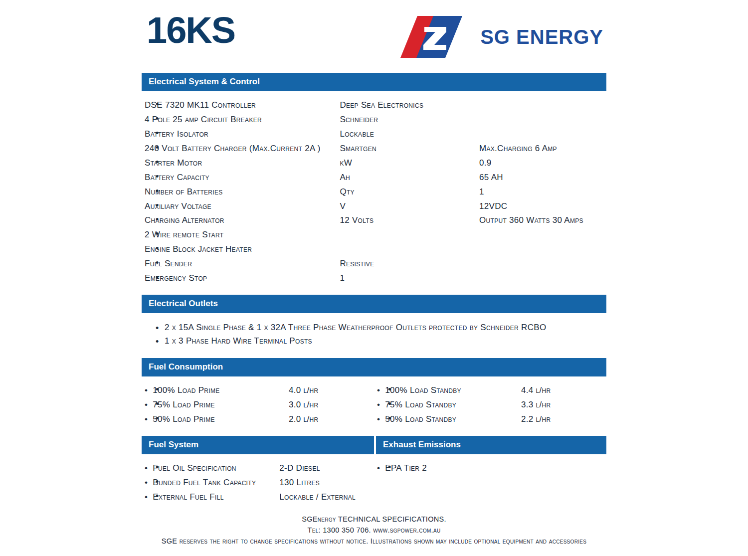16KS
SG ENERGY
Electrical System & Control
| DSE 7320 MK11 Controller | Deep Sea Electronics | |
| 4 Pole 25 amp Circuit Breaker | Schneider | |
| Battery Isolator | Lockable | |
| 240 Volt Battery Charger (Max.Current 2A ) | Smartgen | Max.Charging 6 Amp |
| Starter Motor | kW | 0.9 |
| Battery Capacity | Ah | 65 AH |
| Number of Batteries | Qty | 1 |
| Auxiliary Voltage | V | 12VDC |
| Charging Alternator | 12 Volts | Output 360 Watts 30 Amps |
| 2 Wire remote Start | | |
| Engine Block Jacket Heater | | |
| Fuel Sender | Resistive | |
| Emergency Stop | 1 | |
Electrical Outlets
2 x 15A Single Phase & 1 x 32A Three Phase Weatherproof Outlets protected by Schneider RCBO
1 x 3 Phase Hard Wire Terminal Posts
Fuel Consumption
| • 100% Load Prime | 4.0 l/hr |
| • 75% Load Prime | 3.0 l/hr |
| • 50% Load Prime | 2.0 l/hr |
| • 100% Load Standby | 4.4 l/hr |
| • 75% Load Standby | 3.3 l/hr |
| • 50% Load Standby | 2.2 l/hr |
Fuel System
Exhaust Emissions
| • Fuel Oil Specification | 2-D Diesel |
| • Bunded Fuel Tank Capacity | 130 Litres |
| • External Fuel Fill | Lockable / External |
| • EPA Tier 2 | |
SGEnergy TECHNICAL SPECIFICATIONS.
Tel: 1300 350 706. www.sgpower.com.au
SGE reserves the right to change specifications without notice. Illustrations shown may include optional equipment and accessories